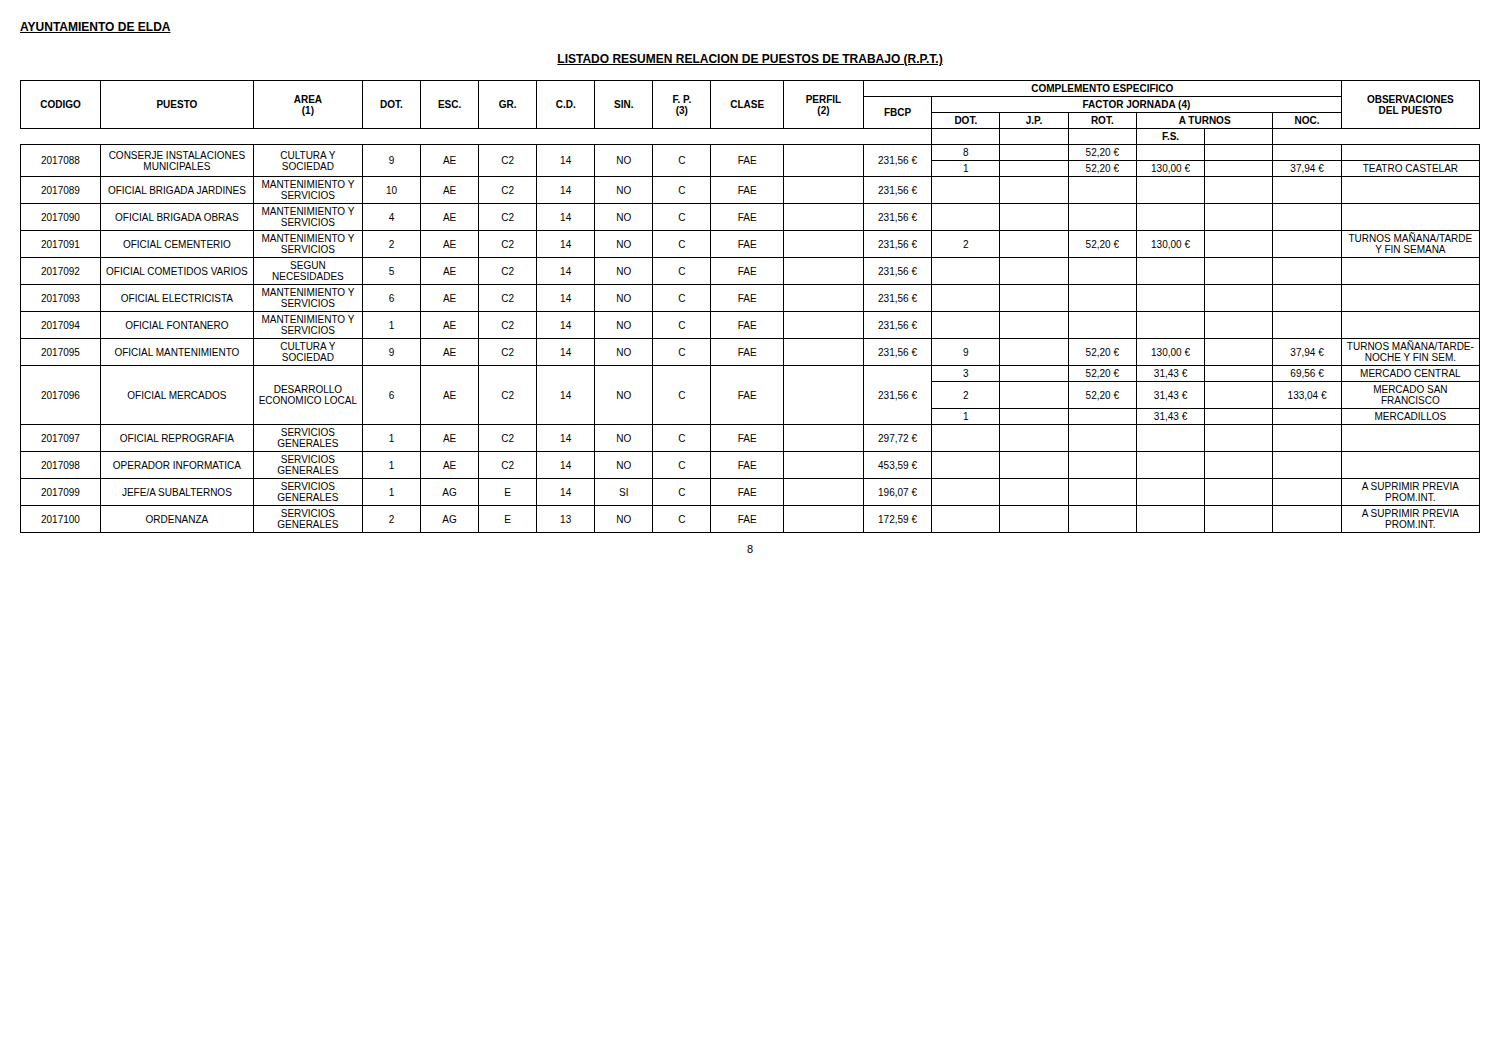AYUNTAMIENTO DE ELDA
LISTADO RESUMEN RELACION DE PUESTOS DE TRABAJO (R.P.T.)
| CODIGO | PUESTO | AREA (1) | DOT. | ESC. | GR. | C.D. | SIN. | F. P. (3) | CLASE | PERFIL (2) | COMPLEMENTO ESPECIFICO | OBSERVACIONES DEL PUESTO |
| --- | --- | --- | --- | --- | --- | --- | --- | --- | --- | --- | --- | --- |
| FBCP | FACTOR JORNADA (4) |
| DOT. | J.P. | ROT. | A TURNOS | NOC. |
| | | | | F.S. | | |
| 2017088 | CONSERJE INSTALACIONES MUNICIPALES | CULTURA Y SOCIEDAD | 9 | AE | C2 | 14 | NO | C | FAE | | 231,56 € | 8 | | 52,20 € | | | | |
| 1 | | 52,20 € | 130,00 € | | 37,94 € | TEATRO CASTELAR |
| 2017089 | OFICIAL BRIGADA JARDINES | MANTENIMIENTO Y SERVICIOS | 10 | AE | C2 | 14 | NO | C | FAE | | 231,56 € | | | | | | | |
| 2017090 | OFICIAL BRIGADA OBRAS | MANTENIMIENTO Y SERVICIOS | 4 | AE | C2 | 14 | NO | C | FAE | | 231,56 € | | | | | | | |
| 2017091 | OFICIAL CEMENTERIO | MANTENIMIENTO Y SERVICIOS | 2 | AE | C2 | 14 | NO | C | FAE | | 231,56 € | 2 | | 52,20 € | 130,00 € | | | TURNOS MAÑANA/TARDE Y FIN SEMANA |
| 2017092 | OFICIAL COMETIDOS VARIOS | SEGUN NECESIDADES | 5 | AE | C2 | 14 | NO | C | FAE | | 231,56 € | | | | | | | |
| 2017093 | OFICIAL ELECTRICISTA | MANTENIMIENTO Y SERVICIOS | 6 | AE | C2 | 14 | NO | C | FAE | | 231,56 € | | | | | | | |
| 2017094 | OFICIAL FONTANERO | MANTENIMIENTO Y SERVICIOS | 1 | AE | C2 | 14 | NO | C | FAE | | 231,56 € | | | | | | | |
| 2017095 | OFICIAL MANTENIMIENTO | CULTURA Y SOCIEDAD | 9 | AE | C2 | 14 | NO | C | FAE | | 231,56 € | 9 | | 52,20 € | 130,00 € | | 37,94 € | TURNOS MAÑANA/TARDE-NOCHE Y FIN SEM. |
| 2017096 | OFICIAL MERCADOS | DESARROLLO ECONOMICO LOCAL | 6 | AE | C2 | 14 | NO | C | FAE | | 231,56 € | 3 | | 52,20 € | 31,43 € | | 69,56 € | MERCADO CENTRAL |
| 2 | | 52,20 € | 31,43 € | | 133,04 € | MERCADO SAN FRANCISCO |
| 1 | | | 31,43 € | | | MERCADILLOS |
| 2017097 | OFICIAL REPROGRAFIA | SERVICIOS GENERALES | 1 | AE | C2 | 14 | NO | C | FAE | | 297,72 € | | | | | | | |
| 2017098 | OPERADOR INFORMATICA | SERVICIOS GENERALES | 1 | AE | C2 | 14 | NO | C | FAE | | 453,59 € | | | | | | | |
| 2017099 | JEFE/A SUBALTERNOS | SERVICIOS GENERALES | 1 | AG | E | 14 | SI | C | FAE | | 196,07 € | | | | | | | A SUPRIMIR PREVIA PROM.INT. |
| 2017100 | ORDENANZA | SERVICIOS GENERALES | 2 | AG | E | 13 | NO | C | FAE | | 172,59 € | | | | | | | A SUPRIMIR PREVIA PROM.INT. |
8